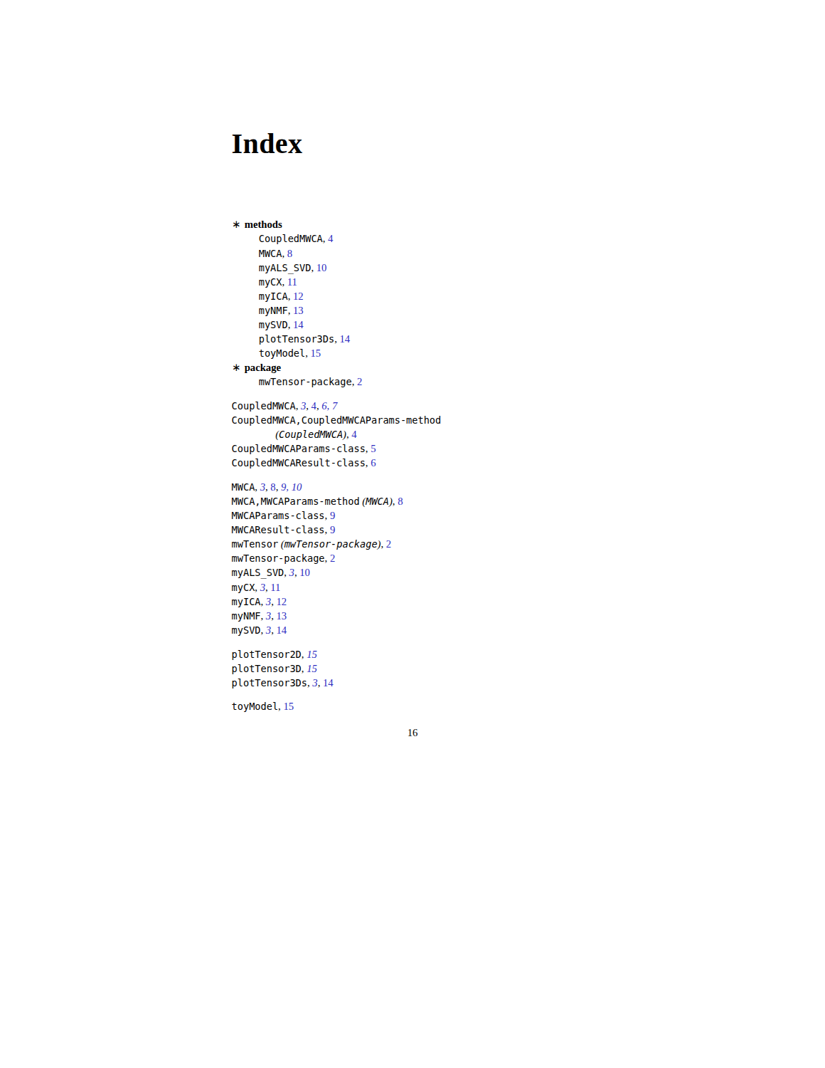Index
∗methods
CoupledMWCA, 4
MWCA, 8
myALS_SVD, 10
myCX, 11
myICA, 12
myNMF, 13
mySVD, 14
plotTensor3Ds, 14
toyModel, 15
∗package
mwTensor-package, 2
CoupledMWCA, 3, 4, 6, 7
CoupledMWCA,CoupledMWCAParams-method
(CoupledMWCA), 4
CoupledMWCAParams-class, 5
CoupledMWCAResult-class, 6
MWCA, 3, 8, 9, 10
MWCA,MWCAParams-method (MWCA), 8
MWCAParams-class, 9
MWCAResult-class, 9
mwTensor (mwTensor-package), 2
mwTensor-package, 2
myALS_SVD, 3, 10
myCX, 3, 11
myICA, 3, 12
myNMF, 3, 13
mySVD, 3, 14
plotTensor2D, 15
plotTensor3D, 15
plotTensor3Ds, 3, 14
toyModel, 15
16